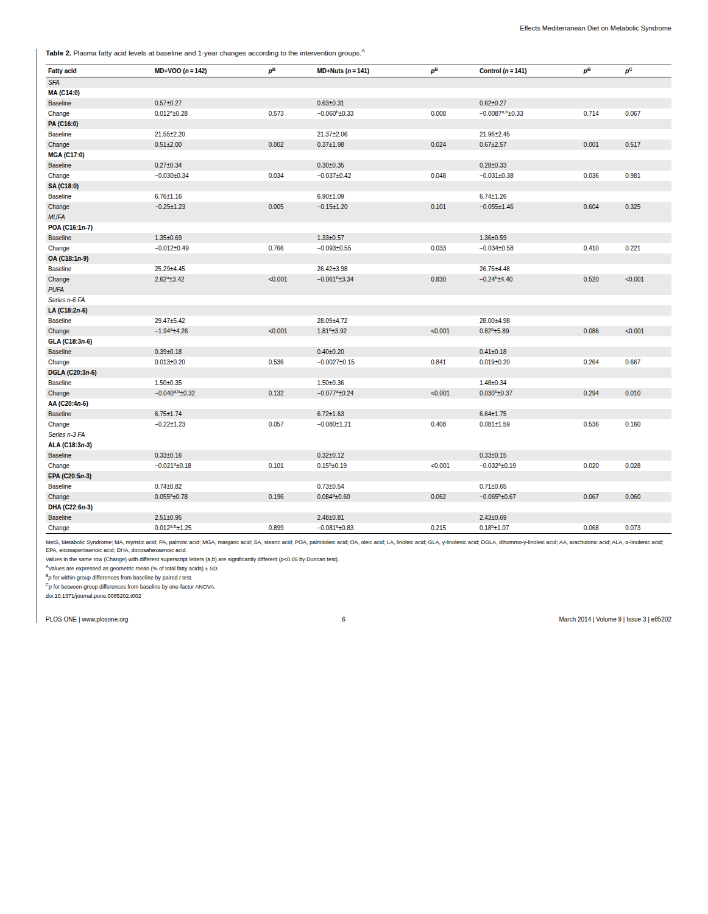Effects Mediterranean Diet on Metabolic Syndrome
Table 2. Plasma fatty acid levels at baseline and 1-year changes according to the intervention groups.A
| Fatty acid | MD+VOO ( n = 142) | p B | MD+Nuts ( n = 141) | p B | Control ( n = 141) | p B | p C |
| --- | --- | --- | --- | --- | --- | --- | --- |
| SFA |
| MA (C14:0) | | | | | | | |
| Baseline | 0.57±0.27 | | 0.63±0.31 | | 0.62±0.27 | | |
| Change | 0.012 a ±0.28 | 0.573 | −0.060 b ±0.33 | 0.008 | −0.0087 a,b ±0.33 | 0.714 | 0.067 |
| PA (C16:0) | | | | | | | |
| Baseline | 21.55±2.20 | | 21.37±2.06 | | 21.96±2.45 | | |
| Change | 0.51±2.00 | 0.002 | 0.37±1.98 | 0.024 | 0.67±2.57 | 0.001 | 0.517 |
| MGA (C17:0) | | | | | | | |
| Baseline | 0.27±0.34 | | 0.30±0.35 | | 0.28±0.33 | | |
| Change | −0.030±0.34 | 0.034 | −0.037±0.42 | 0.048 | −0.031±0.38 | 0.036 | 0.981 |
| SA (C18:0) | | | | | | | |
| Baseline | 6.76±1.16 | | 6.90±1.09 | | 6.74±1.26 | | |
| Change | −0.25±1.23 | 0.005 | −0.15±1.20 | 0.101 | −0.055±1.46 | 0.604 | 0.325 |
| MUFA |
| POA (C16:1 n -7) | | | | | | | |
| Baseline | 1.35±0.69 | | 1.33±0.57 | | 1.36±0.59 | | |
| Change | −0.012±0.49 | 0.766 | −0.093±0.55 | 0.033 | −0.034±0.58 | 0.410 | 0.221 |
| OA (C18:1 n -9) | | | | | | | |
| Baseline | 25.29±4.45 | | 26.42±3.98 | | 26.75±4.48 | | |
| Change | 2.62 a ±3.42 | <0.001 | −0.061 b ±3.34 | 0.830 | −0.24 b ±4.40 | 0.520 | <0.001 |
| PUFA |
| Series n-6 FA |
| LA (C18:2 n -6) | | | | | | | |
| Baseline | 29.47±5.42 | | 28.09±4.72 | | 28.00±4.98 | | |
| Change | −1.94 a ±4.26 | <0.001 | 1.81 b ±3.92 | <0.001 | 0.82 b ±5.89 | 0.086 | <0.001 |
| GLA (C18:3 n -6) | | | | | | | |
| Baseline | 0.39±0.18 | | 0.40±0.20 | | 0.41±0.18 | | |
| Change | 0.013±0.20 | 0.536 | −0.0027±0.15 | 0.841 | 0.019±0.20 | 0.264 | 0.667 |
| DGLA (C20:3 n -6) | | | | | | | |
| Baseline | 1.50±0.35 | | 1.50±0.36 | | 1.48±0.34 | | |
| Change | −0.040 a,b ±0.32 | 0.132 | −0.077 a ±0.24 | <0.001 | 0.030 b ±0.37 | 0.294 | 0.010 |
| AA (C20:4 n -6) | | | | | | | |
| Baseline | 6.75±1.74 | | 6.72±1.63 | | 6.64±1.75 | | |
| Change | −0.22±1.23 | 0.057 | −0.080±1.21 | 0.408 | 0.081±1.59 | 0.536 | 0.160 |
| Series n-3 FA |
| ALA (C18:3 n -3) | | | | | | | |
| Baseline | 0.33±0.16 | | 0.32±0.12 | | 0.33±0.15 | | |
| Change | −0.021 a ±0.18 | 0.101 | 0.15 b ±0.19 | <0.001 | −0.032 a ±0.19 | 0.020 | 0.028 |
| EPA (C20:5 n -3) | | | | | | | |
| Baseline | 0.74±0.82 | | 0.73±0.54 | | 0.71±0.65 | | |
| Change | 0.055 a ±0.78 | 0.196 | 0.084 a ±0.60 | 0.062 | −0.065 b ±0.67 | 0.067 | 0.060 |
| DHA (C22:6 n -3) | | | | | | | |
| Baseline | 2.51±0.95 | | 2.48±0.81 | | 2.43±0.69 | | |
| Change | 0.012 a,b ±1.25 | 0.899 | −0.081 a ±0.83 | 0.215 | 0.18 b ±1.07 | 0.068 | 0.073 |
MetS, Metabolic Syndrome; MA, myristic acid; PA, palmitic acid; MGA, margaric acid; SA, stearic acid; POA, palmitoleic acid; OA, oleic acid; LA, linoleic acid; GLA, γ-linolenic acid; DGLA, dihommo-γ-linoleic acid; AA, arachidonic acid; ALA, α-linolenic acid; EPA, eicosapentaenoic acid; DHA, docosahexaenoic acid.
Values in the same row (Change) with different superscript letters (a,b) are significantly different (p<0.05 by Duncan test).
AValues are expressed as geometric mean (% of total fatty acids) ± SD.
Bp for within-group differences from baseline by paired t test.
Cp for between-group differences from baseline by one-factor ANOVA.
doi:10.1371/journal.pone.0085202.t002
PLOS ONE | www.plosone.org
6
March 2014 | Volume 9 | Issue 3 | e85202